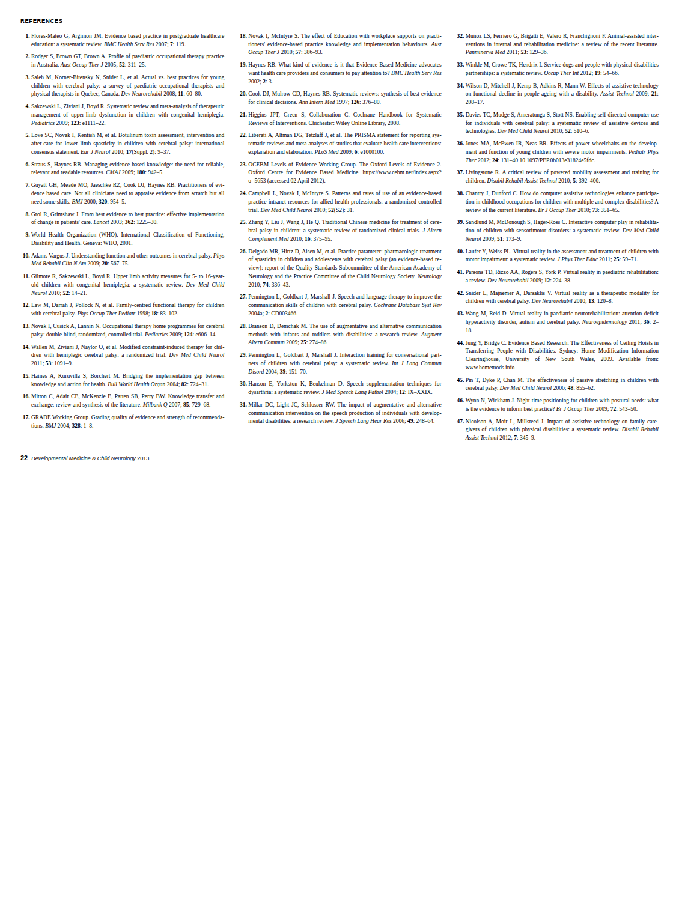References
Flores-Mateo G, Argimon JM. Evidence based practice in postgraduate healthcare education: a systematic review. BMC Health Serv Res 2007; 7: 119.
Rodger S, Brown GT, Brown A. Profile of paediatric occupational therapy practice in Australia. Aust Occup Ther J 2005; 52: 311–25.
Saleh M, Korner-Bitensky N, Snider L, et al. Actual vs. best practices for young children with cerebral palsy: a survey of paediatric occupational therapists and physical therapists in Quebec, Canada. Dev Neurorehabil 2008; 11: 60–80.
Sakzewski L, Ziviani J, Boyd R. Systematic review and meta-analysis of therapeutic management of upper-limb dysfunction in children with congenital hemiplegia. Pediatrics 2009; 123: e1111–22.
Love SC, Novak I, Kentish M, et al. Botulinum toxin assessment, intervention and after-care for lower limb spasticity in children with cerebral palsy: international consensus statement. Eur J Neurol 2010; 17(Suppl. 2): 9–37.
Straus S, Haynes RB. Managing evidence-based knowledge: the need for reliable, relevant and readable resources. CMAJ 2009; 180: 942–5.
Guyatt GH, Meade MO, Jaeschke RZ, Cook DJ, Haynes RB. Practitioners of evidence based care. Not all clinicians need to appraise evidence from scratch but all need some skills. BMJ 2000; 320: 954–5.
Grol R, Grimshaw J. From best evidence to best practice: effective implementation of change in patients' care. Lancet 2003; 362: 1225–30.
World Health Organization (WHO). International Classification of Functioning, Disability and Health. Geneva: WHO, 2001.
Adams Vargus J. Understanding function and other outcomes in cerebral palsy. Phys Med Rehabil Clin N Am 2009; 20: 567–75.
Gilmore R, Sakzewski L, Boyd R. Upper limb activity measures for 5- to 16-year-old children with congenital hemiplegia: a systematic review. Dev Med Child Neurol 2010; 52: 14–21.
Law M, Darrah J, Pollock N, et al. Family-centred functional therapy for children with cerebral palsy. Phys Occup Ther Pediatr 1998; 18: 83–102.
Novak I, Cusick A, Lannin N. Occupational therapy home programmes for cerebral palsy: double-blind, randomized, controlled trial. Pediatrics 2009; 124: e606–14.
Wallen M, Ziviani J, Naylor O, et al. Modified constraint-induced therapy for children with hemiplegic cerebral palsy: a randomized trial. Dev Med Child Neurol 2011; 53: 1091–9.
Haines A, Kuruvilla S, Borchert M. Bridging the implementation gap between knowledge and action for health. Bull World Health Organ 2004; 82: 724–31.
Mitton C, Adair CE, McKenzie E, Patten SB, Perry BW. Knowledge transfer and exchange: review and synthesis of the literature. Milbank Q 2007; 85: 729–68.
GRADE Working Group. Grading quality of evidence and strength of recommendations. BMJ 2004; 328: 1–8.
Novak I, McIntyre S. The effect of Education with workplace supports on practitioners' evidence-based practice knowledge and implementation behaviours. Aust Occup Ther J 2010; 57: 386–93.
Haynes RB. What kind of evidence is it that Evidence-Based Medicine advocates want health care providers and consumers to pay attention to? BMC Health Serv Res 2002; 2: 3.
Cook DJ, Mulrow CD, Haynes RB. Systematic reviews: synthesis of best evidence for clinical decisions. Ann Intern Med 1997; 126: 376–80.
Higgins JPT, Green S, Collaboration C. Cochrane Handbook for Systematic Reviews of Interventions. Chichester: Wiley Online Library, 2008.
Liberati A, Altman DG, Tetzlaff J, et al. The PRISMA statement for reporting systematic reviews and meta-analyses of studies that evaluate health care interventions: explanation and elaboration. PLoS Med 2009; 6: e1000100.
OCEBM Levels of Evidence Working Group. The Oxford Levels of Evidence 2. Oxford Centre for Evidence Based Medicine. https://www.cebm.net/index.aspx?o=5653 (accessed 02 April 2012).
Campbell L, Novak I, McIntyre S. Patterns and rates of use of an evidence-based practice intranet resources for allied health professionals: a randomized controlled trial. Dev Med Child Neurol 2010; 52(S2): 31.
Zhang Y, Liu J, Wang J, He Q. Traditional Chinese medicine for treatment of cerebral palsy in children: a systematic review of randomized clinical trials. J Altern Complement Med 2010; 16: 375–95.
Delgado MR, Hirtz D, Aisen M, et al. Practice parameter: pharmacologic treatment of spasticity in children and adolescents with cerebral palsy (an evidence-based review): report of the Quality Standards Subcommittee of the American Academy of Neurology and the Practice Committee of the Child Neurology Society. Neurology 2010; 74: 336–43.
Pennington L, Goldbart J, Marshall J. Speech and language therapy to improve the communication skills of children with cerebral palsy. Cochrane Database Syst Rev 2004a; 2: CD003466.
Branson D, Demchak M. The use of augmentative and alternative communication methods with infants and toddlers with disabilities: a research review. Augment Altern Commun 2009; 25: 274–86.
Pennington L, Goldbart J, Marshall J. Interaction training for conversational partners of children with cerebral palsy: a systematic review. Int J Lang Commun Disord 2004; 39: 151–70.
Hanson E, Yorkston K, Beukelman D. Speech supplementation techniques for dysarthria: a systematic review. J Med Speech Lang Pathol 2004; 12: IX–XXIX.
Millar DC, Light JC, Schlosser RW. The impact of augmentative and alternative communication intervention on the speech production of individuals with developmental disabilities: a research review. J Speech Lang Hear Res 2006; 49: 248–64.
Muñoz LS, Ferriero G, Brigatti E, Valero R, Franchignoni F. Animal-assisted interventions in internal and rehabilitation medicine: a review of the recent literature. Panminerva Med 2011; 53: 129–36.
Winkle M, Crowe TK, Hendrix I. Service dogs and people with physical disabilities partnerships: a systematic review. Occup Ther Int 2012; 19: 54–66.
Wilson D, Mitchell J, Kemp B, Adkins R, Mann W. Effects of assistive technology on functional decline in people ageing with a disability. Assist Technol 2009; 21: 208–17.
Davies TC, Mudge S, Ameratunga S, Stott NS. Enabling self-directed computer use for individuals with cerebral palsy: a systematic review of assistive devices and technologies. Dev Med Child Neurol 2010; 52: 510–6.
Jones MA, McEwen IR, Neas BR. Effects of power wheelchairs on the development and function of young children with severe motor impairments. Pediatr Phys Ther 2012; 24: 131–40 10.1097/PEP.0b013e31824e5fdc.
Livingstone R. A critical review of powered mobility assessment and training for children. Disabil Rehabil Assist Technol 2010; 5: 392–400.
Chantry J, Dunford C. How do computer assistive technologies enhance participation in childhood occupations for children with multiple and complex disabilities? A review of the current literature. Br J Occup Ther 2010; 73: 351–65.
Sandlund M, McDonough S, Häger-Ross C. Interactive computer play in rehabilitation of children with sensorimotor disorders: a systematic review. Dev Med Child Neurol 2009; 51: 173–9.
Laufer Y, Weiss PL. Virtual reality in the assessment and treatment of children with motor impairment: a systematic review. J Phys Ther Educ 2011; 25: 59–71.
Parsons TD, Rizzo AA, Rogers S, York P. Virtual reality in paediatric rehabilitation: a review. Dev Neurorehabil 2009; 12: 224–38.
Snider L, Majnemer A, Darsaklis V. Virtual reality as a therapeutic modality for children with cerebral palsy. Dev Neurorehabil 2010; 13: 120–8.
Wang M, Reid D. Virtual reality in paediatric neurorehabilitation: attention deficit hyperactivity disorder, autism and cerebral palsy. Neuroepidemiology 2011; 36: 2–18.
Jung Y, Bridge C. Evidence Based Research: The Effectiveness of Ceiling Hoists in Transferring People with Disabilities. Sydney: Home Modification Information Clearinghouse, University of New South Wales, 2009. Available from: www.homemods.info
Pin T, Dyke P, Chan M. The effectiveness of passive stretching in children with cerebral palsy. Dev Med Child Neurol 2006; 48: 855–62.
Wynn N, Wickham J. Night-time positioning for children with postural needs: what is the evidence to inform best practice? Br J Occup Ther 2009; 72: 543–50.
Nicolson A, Moir L, Millsteed J. Impact of assistive technology on family caregivers of children with physical disabilities: a systematic review. Disabil Rehabil Assist Technol 2012; 7: 345–9.
22 Developmental Medicine & Child Neurology 2013